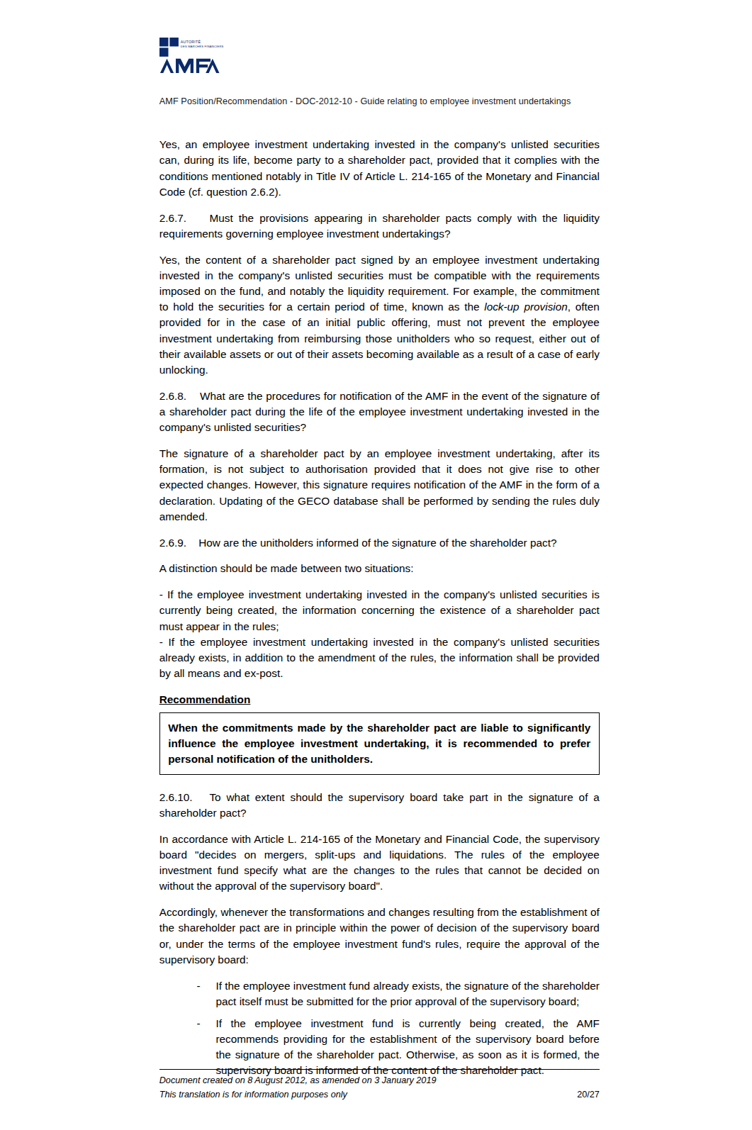AUTORITÉ DES MARCHÉS FINANCIERS
AMF Position/Recommendation - DOC-2012-10 - Guide relating to employee investment undertakings
Yes, an employee investment undertaking invested in the company's unlisted securities can, during its life, become party to a shareholder pact, provided that it complies with the conditions mentioned notably in Title IV of Article L. 214-165 of the Monetary and Financial Code (cf. question 2.6.2).
2.6.7. Must the provisions appearing in shareholder pacts comply with the liquidity requirements governing employee investment undertakings?
Yes, the content of a shareholder pact signed by an employee investment undertaking invested in the company's unlisted securities must be compatible with the requirements imposed on the fund, and notably the liquidity requirement. For example, the commitment to hold the securities for a certain period of time, known as the lock-up provision, often provided for in the case of an initial public offering, must not prevent the employee investment undertaking from reimbursing those unitholders who so request, either out of their available assets or out of their assets becoming available as a result of a case of early unlocking.
2.6.8. What are the procedures for notification of the AMF in the event of the signature of a shareholder pact during the life of the employee investment undertaking invested in the company's unlisted securities?
The signature of a shareholder pact by an employee investment undertaking, after its formation, is not subject to authorisation provided that it does not give rise to other expected changes. However, this signature requires notification of the AMF in the form of a declaration. Updating of the GECO database shall be performed by sending the rules duly amended.
2.6.9. How are the unitholders informed of the signature of the shareholder pact?
A distinction should be made between two situations:
- If the employee investment undertaking invested in the company's unlisted securities is currently being created, the information concerning the existence of a shareholder pact must appear in the rules;
- If the employee investment undertaking invested in the company's unlisted securities already exists, in addition to the amendment of the rules, the information shall be provided by all means and ex-post.
Recommendation
When the commitments made by the shareholder pact are liable to significantly influence the employee investment undertaking, it is recommended to prefer personal notification of the unitholders.
2.6.10. To what extent should the supervisory board take part in the signature of a shareholder pact?
In accordance with Article L. 214-165 of the Monetary and Financial Code, the supervisory board "decides on mergers, split-ups and liquidations. The rules of the employee investment fund specify what are the changes to the rules that cannot be decided on without the approval of the supervisory board".
Accordingly, whenever the transformations and changes resulting from the establishment of the shareholder pact are in principle within the power of decision of the supervisory board or, under the terms of the employee investment fund's rules, require the approval of the supervisory board:
If the employee investment fund already exists, the signature of the shareholder pact itself must be submitted for the prior approval of the supervisory board;
If the employee investment fund is currently being created, the AMF recommends providing for the establishment of the supervisory board before the signature of the shareholder pact. Otherwise, as soon as it is formed, the supervisory board is informed of the content of the shareholder pact.
Document created on 8 August 2012, as amended on 3 January 2019
This translation is for information purposes only 20/27